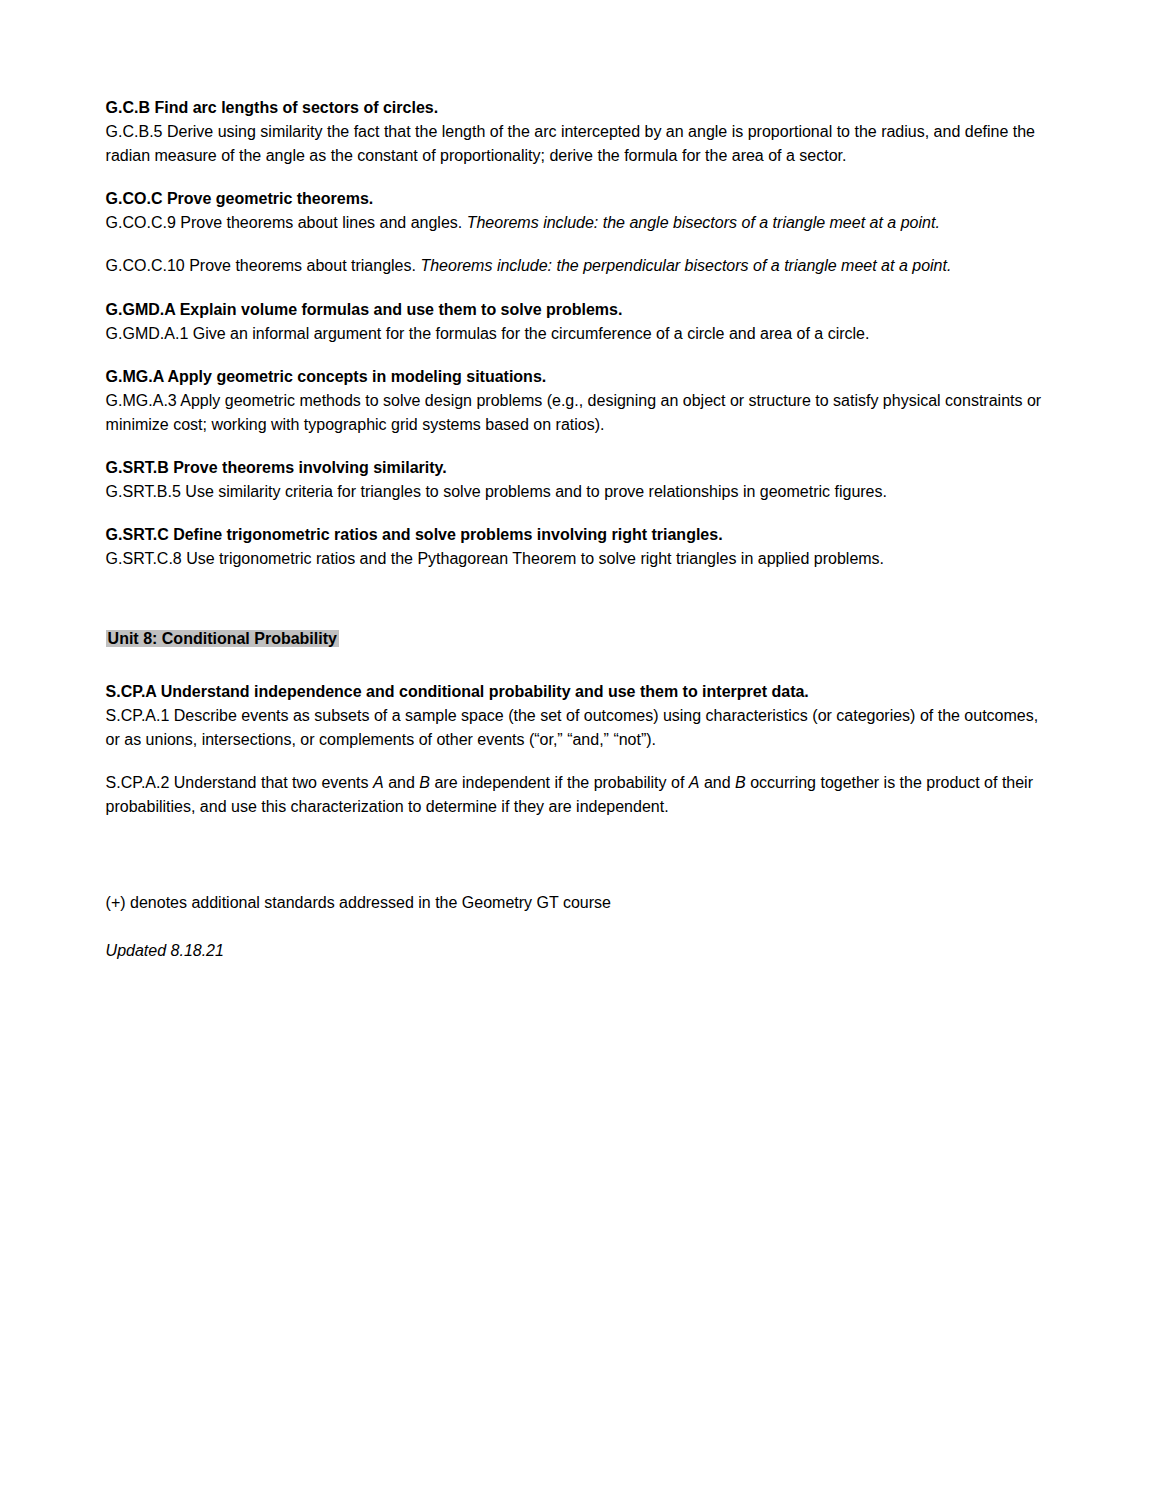G.C.B Find arc lengths of sectors of circles.
G.C.B.5 Derive using similarity the fact that the length of the arc intercepted by an angle is proportional to the radius, and define the radian measure of the angle as the constant of proportionality; derive the formula for the area of a sector.
G.CO.C Prove geometric theorems.
G.CO.C.9 Prove theorems about lines and angles. Theorems include: the angle bisectors of a triangle meet at a point.
G.CO.C.10 Prove theorems about triangles. Theorems include: the perpendicular bisectors of a triangle meet at a point.
G.GMD.A Explain volume formulas and use them to solve problems.
G.GMD.A.1 Give an informal argument for the formulas for the circumference of a circle and area of a circle.
G.MG.A Apply geometric concepts in modeling situations.
G.MG.A.3 Apply geometric methods to solve design problems (e.g., designing an object or structure to satisfy physical constraints or minimize cost; working with typographic grid systems based on ratios).
G.SRT.B Prove theorems involving similarity.
G.SRT.B.5 Use similarity criteria for triangles to solve problems and to prove relationships in geometric figures.
G.SRT.C Define trigonometric ratios and solve problems involving right triangles.
G.SRT.C.8 Use trigonometric ratios and the Pythagorean Theorem to solve right triangles in applied problems.
Unit 8: Conditional Probability
S.CP.A Understand independence and conditional probability and use them to interpret data.
S.CP.A.1 Describe events as subsets of a sample space (the set of outcomes) using characteristics (or categories) of the outcomes, or as unions, intersections, or complements of other events (“or,” “and,” “not”).
S.CP.A.2 Understand that two events A and B are independent if the probability of A and B occurring together is the product of their probabilities, and use this characterization to determine if they are independent.
(+) denotes additional standards addressed in the Geometry GT course
Updated 8.18.21